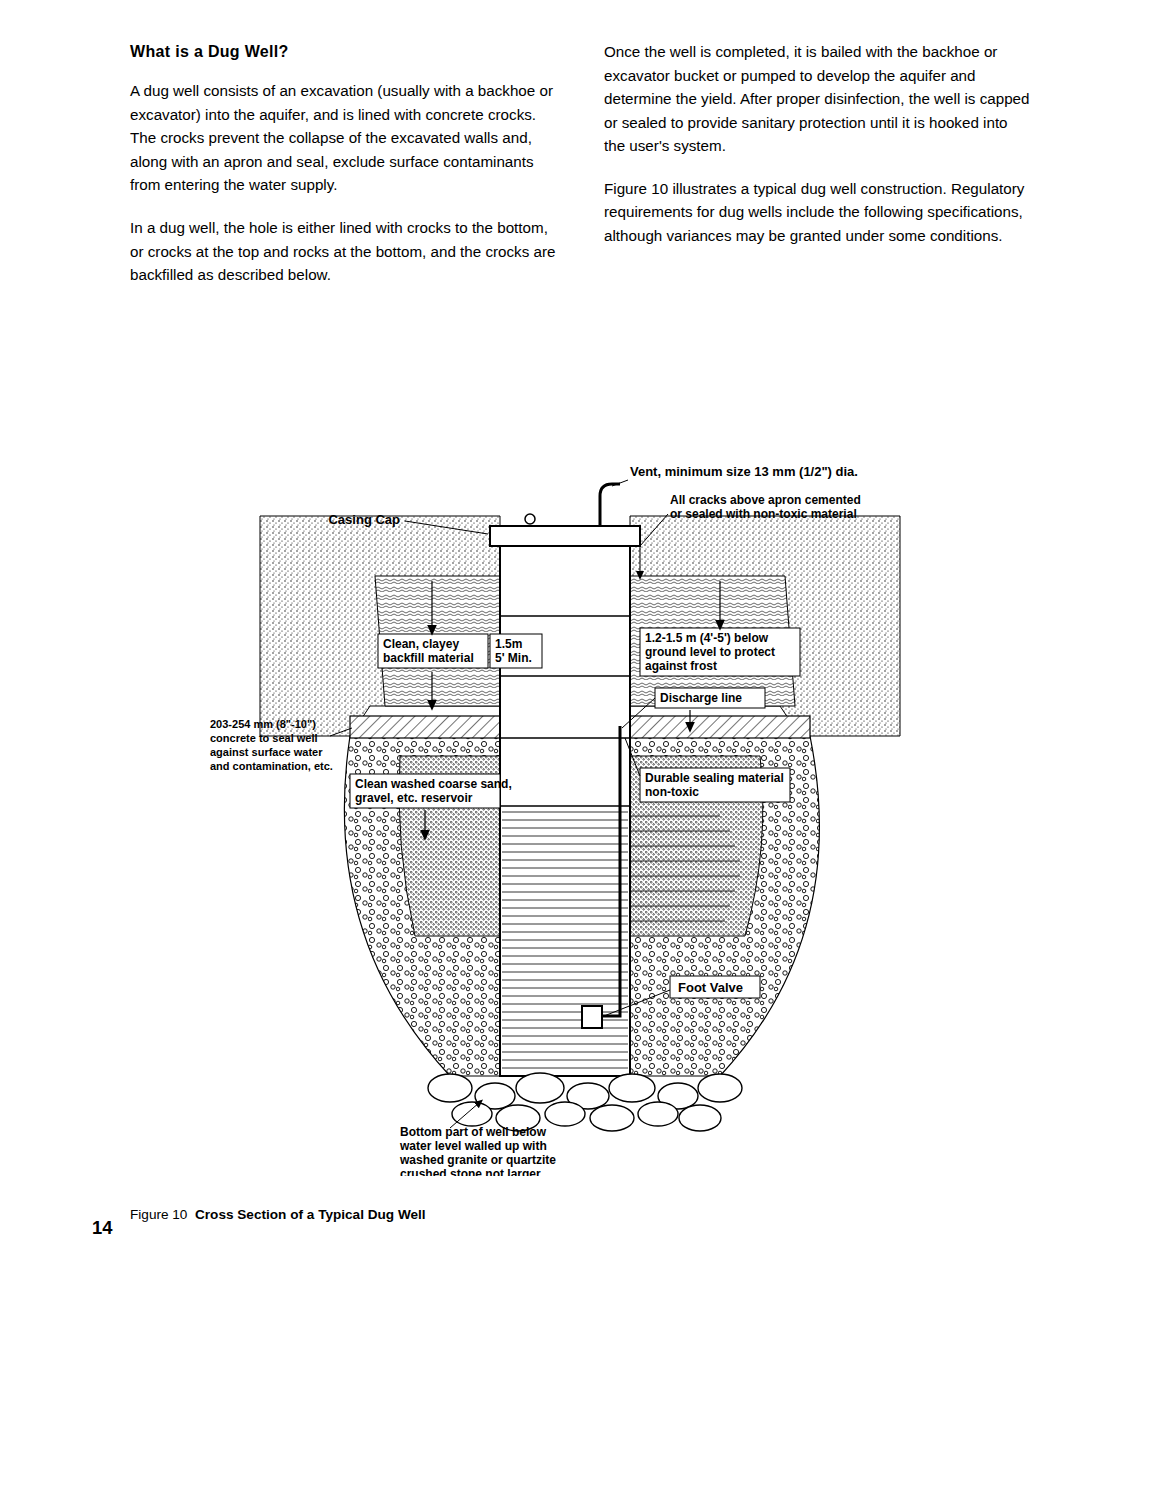What is a Dug Well?
A dug well consists of an excavation (usually with a backhoe or excavator) into the aquifer, and is lined with concrete crocks. The crocks prevent the collapse of the excavated walls and, along with an apron and seal, exclude surface contaminants from entering the water supply.
In a dug well, the hole is either lined with crocks to the bottom, or crocks at the top and rocks at the bottom, and the crocks are backfilled as described below.
Once the well is completed, it is bailed with the backhoe or excavator bucket or pumped to develop the aquifer and determine the yield. After proper disinfection, the well is capped or sealed to provide sanitary protection until it is hooked into the user's system.
Figure 10 illustrates a typical dug well construction. Regulatory requirements for dug wells include the following specifications, although variances may be granted under some conditions.
Vent, minimum size 13 mm (1/2") dia. Casing Cap All cracks above apron cemented or sealed with non-toxic material Clean, clayey backfill material 1.5m 5' Min. 1.2-1.5 m (4'-5') below ground level to protect against frost Discharge line 203-254 mm (8"-10") concrete to seal well against surface water and contamination, etc. Clean washed coarse sand, gravel, etc. reservoir Durable sealing material non-toxic Foot Valve Bottom part of well below water level walled up with washed granite or quartzite crushed stone not larger than 102-152 mm (4"-6").
Figure 10 Cross Section of a Typical Dug Well
14